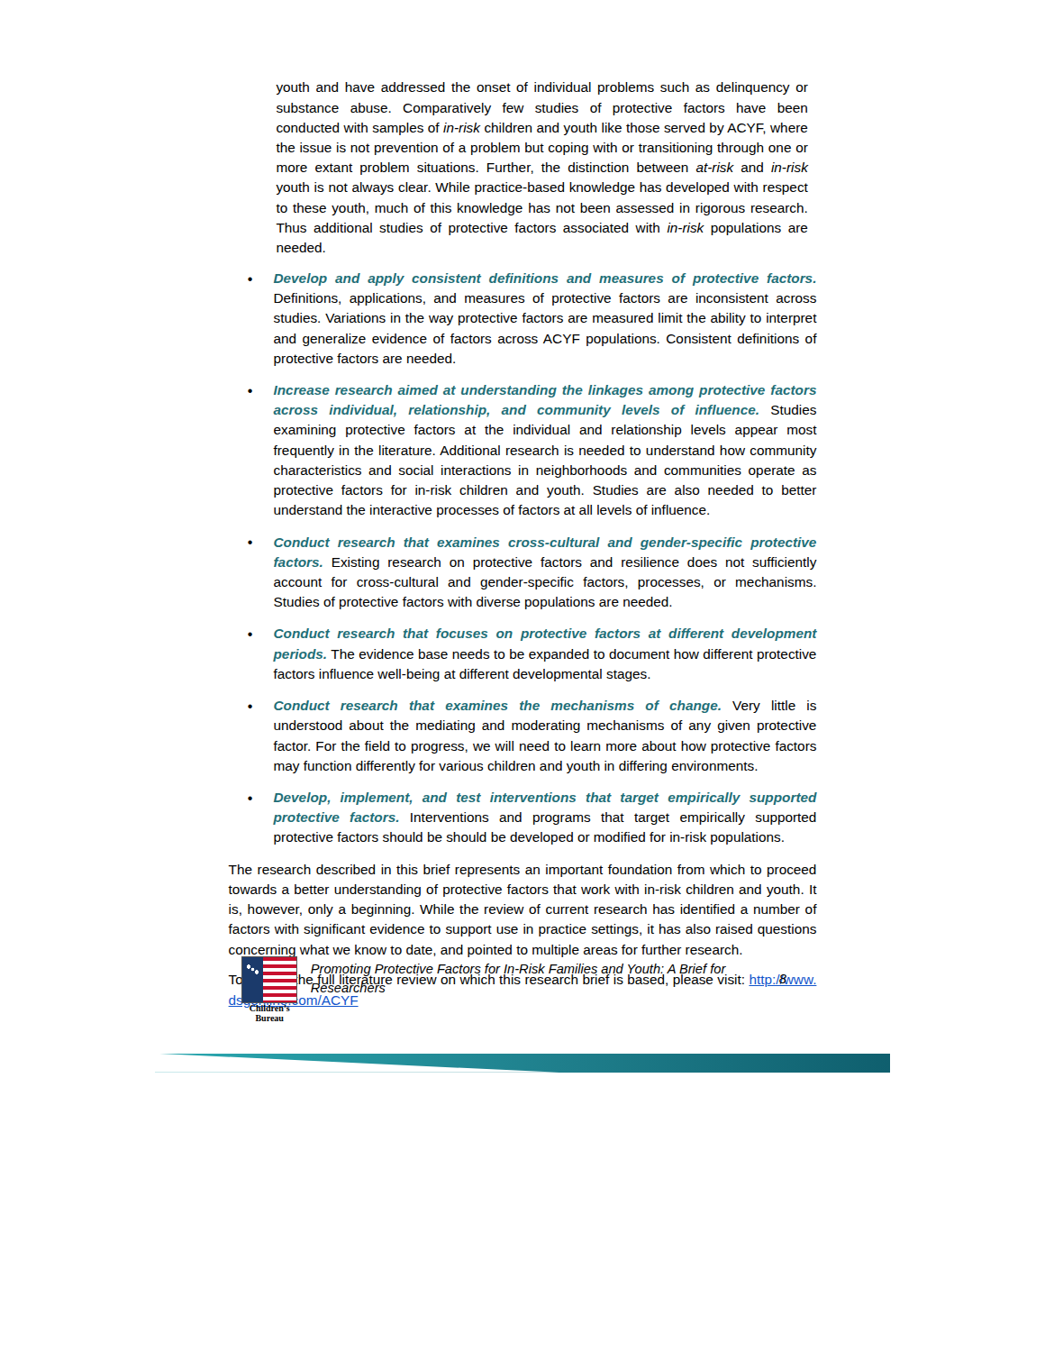youth and have addressed the onset of individual problems such as delinquency or substance abuse. Comparatively few studies of protective factors have been conducted with samples of in-risk children and youth like those served by ACYF, where the issue is not prevention of a problem but coping with or transitioning through one or more extant problem situations. Further, the distinction between at-risk and in-risk youth is not always clear. While practice-based knowledge has developed with respect to these youth, much of this knowledge has not been assessed in rigorous research. Thus additional studies of protective factors associated with in-risk populations are needed.
Develop and apply consistent definitions and measures of protective factors. Definitions, applications, and measures of protective factors are inconsistent across studies. Variations in the way protective factors are measured limit the ability to interpret and generalize evidence of factors across ACYF populations. Consistent definitions of protective factors are needed.
Increase research aimed at understanding the linkages among protective factors across individual, relationship, and community levels of influence. Studies examining protective factors at the individual and relationship levels appear most frequently in the literature. Additional research is needed to understand how community characteristics and social interactions in neighborhoods and communities operate as protective factors for in-risk children and youth. Studies are also needed to better understand the interactive processes of factors at all levels of influence.
Conduct research that examines cross-cultural and gender-specific protective factors. Existing research on protective factors and resilience does not sufficiently account for cross-cultural and gender-specific factors, processes, or mechanisms. Studies of protective factors with diverse populations are needed.
Conduct research that focuses on protective factors at different development periods. The evidence base needs to be expanded to document how different protective factors influence well-being at different developmental stages.
Conduct research that examines the mechanisms of change. Very little is understood about the mediating and moderating mechanisms of any given protective factor. For the field to progress, we will need to learn more about how protective factors may function differently for various children and youth in differing environments.
Develop, implement, and test interventions that target empirically supported protective factors. Interventions and programs that target empirically supported protective factors should be should be developed or modified for in-risk populations.
The research described in this brief represents an important foundation from which to proceed towards a better understanding of protective factors that work with in-risk children and youth. It is, however, only a beginning. While the review of current research has identified a number of factors with significant evidence to support use in practice settings, it has also raised questions concerning what we know to date, and pointed to multiple areas for further research.
To access the full literature review on which this research brief is based, please visit: http://www.dsgonline.com/ACYF
Children’s
Bureau
Promoting Protective Factors for In-Risk Families and Youth: A Brief for Researchers 8